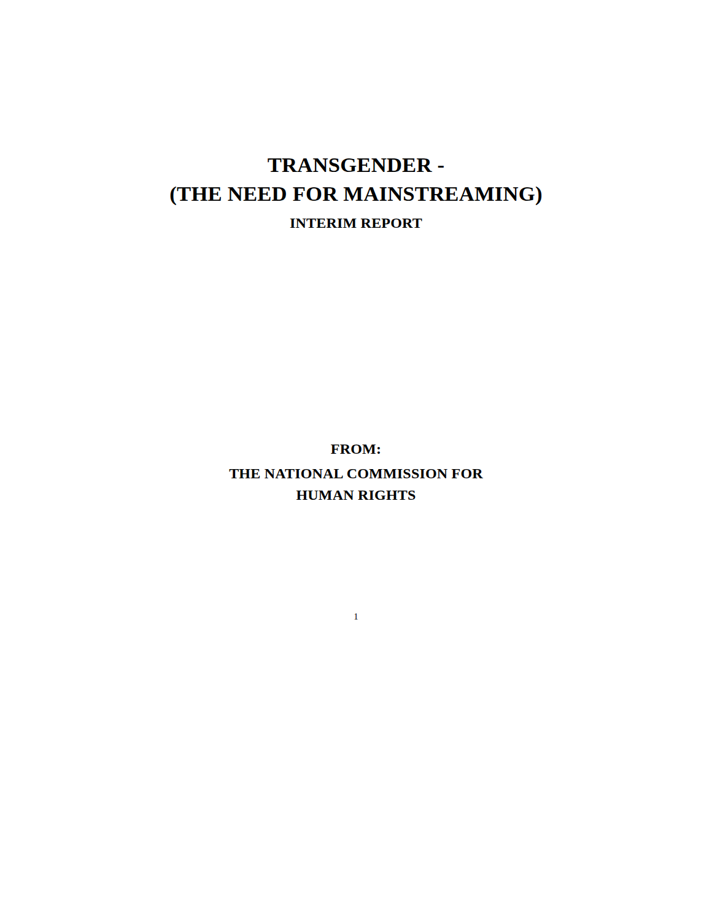TRANSGENDER -
(THE NEED FOR MAINSTREAMING)
INTERIM REPORT
FROM:
THE NATIONAL COMMISSION FOR
HUMAN RIGHTS
1